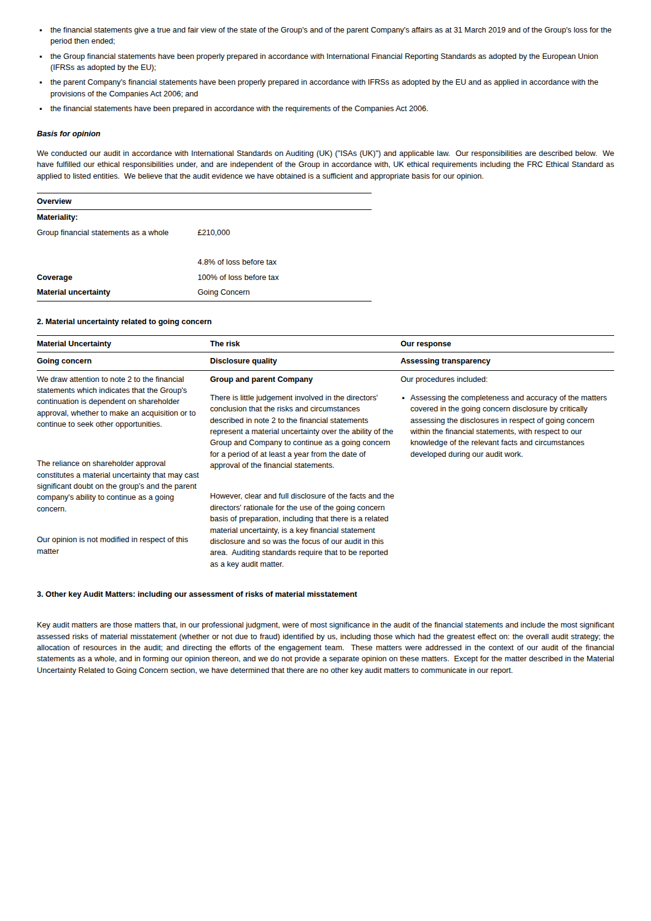the financial statements give a true and fair view of the state of the Group's and of the parent Company's affairs as at 31 March 2019 and of the Group's loss for the period then ended;
the Group financial statements have been properly prepared in accordance with International Financial Reporting Standards as adopted by the European Union (IFRSs as adopted by the EU);
the parent Company's financial statements have been properly prepared in accordance with IFRSs as adopted by the EU and as applied in accordance with the provisions of the Companies Act 2006; and
the financial statements have been prepared in accordance with the requirements of the Companies Act 2006.
Basis for opinion
We conducted our audit in accordance with International Standards on Auditing (UK) ("ISAs (UK)") and applicable law. Our responsibilities are described below. We have fulfilled our ethical responsibilities under, and are independent of the Group in accordance with, UK ethical requirements including the FRC Ethical Standard as applied to listed entities. We believe that the audit evidence we have obtained is a sufficient and appropriate basis for our opinion.
| Overview |
| Materiality: | |
| Group financial statements as a whole | £210,000 |
| | 4.8% of loss before tax |
| Coverage | 100% of loss before tax |
| Material uncertainty | Going Concern |
2. Material uncertainty related to going concern
| Material Uncertainty | The risk | Our response |
| --- | --- | --- |
| Going concern | Disclosure quality | Assessing transparency |
| We draw attention to note 2 to the financial statements which indicates that the Group's continuation is dependent on shareholder approval, whether to make an acquisition or to continue to seek other opportunities. The reliance on shareholder approval constitutes a material uncertainty that may cast significant doubt on the group's and the parent company's ability to continue as a going concern. Our opinion is not modified in respect of this matter | Group and parent Company There is little judgement involved in the directors' conclusion that the risks and circumstances described in note 2 to the financial statements represent a material uncertainty over the ability of the Group and Company to continue as a going concern for a period of at least a year from the date of approval of the financial statements. However, clear and full disclosure of the facts and the directors' rationale for the use of the going concern basis of preparation, including that there is a related material uncertainty, is a key financial statement disclosure and so was the focus of our audit in this area. Auditing standards require that to be reported as a key audit matter. | Our procedures included: Assessing the completeness and accuracy of the matters covered in the going concern disclosure by critically assessing the disclosures in respect of going concern within the financial statements, with respect to our knowledge of the relevant facts and circumstances developed during our audit work. |
3. Other key Audit Matters: including our assessment of risks of material misstatement
Key audit matters are those matters that, in our professional judgment, were of most significance in the audit of the financial statements and include the most significant assessed risks of material misstatement (whether or not due to fraud) identified by us, including those which had the greatest effect on: the overall audit strategy; the allocation of resources in the audit; and directing the efforts of the engagement team. These matters were addressed in the context of our audit of the financial statements as a whole, and in forming our opinion thereon, and we do not provide a separate opinion on these matters. Except for the matter described in the Material Uncertainty Related to Going Concern section, we have determined that there are no other key audit matters to communicate in our report.